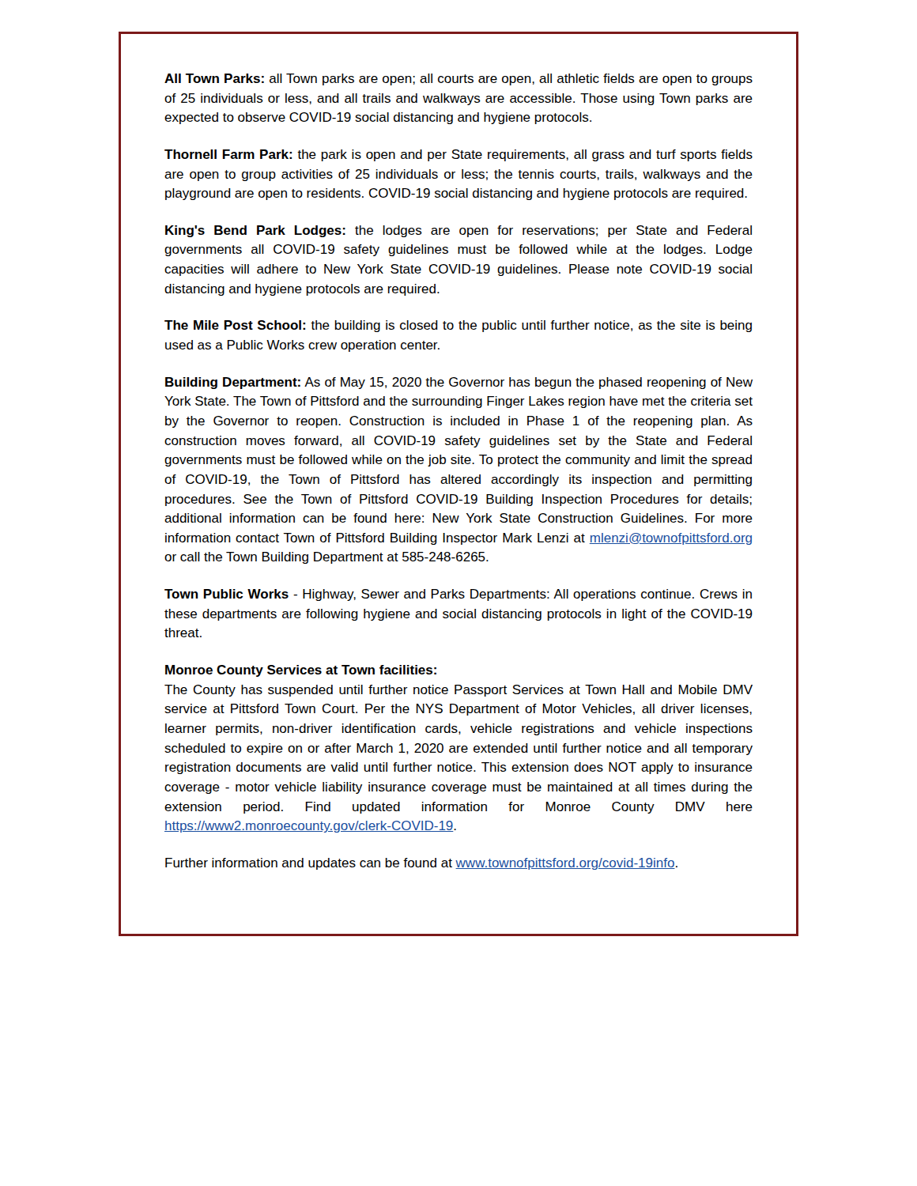All Town Parks: all Town parks are open; all courts are open, all athletic fields are open to groups of 25 individuals or less, and all trails and walkways are accessible. Those using Town parks are expected to observe COVID-19 social distancing and hygiene protocols.
Thornell Farm Park: the park is open and per State requirements, all grass and turf sports fields are open to group activities of 25 individuals or less; the tennis courts, trails, walkways and the playground are open to residents. COVID-19 social distancing and hygiene protocols are required.
King's Bend Park Lodges: the lodges are open for reservations; per State and Federal governments all COVID-19 safety guidelines must be followed while at the lodges. Lodge capacities will adhere to New York State COVID-19 guidelines. Please note COVID-19 social distancing and hygiene protocols are required.
The Mile Post School: the building is closed to the public until further notice, as the site is being used as a Public Works crew operation center.
Building Department: As of May 15, 2020 the Governor has begun the phased reopening of New York State. The Town of Pittsford and the surrounding Finger Lakes region have met the criteria set by the Governor to reopen. Construction is included in Phase 1 of the reopening plan. As construction moves forward, all COVID-19 safety guidelines set by the State and Federal governments must be followed while on the job site. To protect the community and limit the spread of COVID-19, the Town of Pittsford has altered accordingly its inspection and permitting procedures. See the Town of Pittsford COVID-19 Building Inspection Procedures for details; additional information can be found here: New York State Construction Guidelines. For more information contact Town of Pittsford Building Inspector Mark Lenzi at mlenzi@townofpittsford.org or call the Town Building Department at 585-248-6265.
Town Public Works - Highway, Sewer and Parks Departments: All operations continue. Crews in these departments are following hygiene and social distancing protocols in light of the COVID-19 threat.
Monroe County Services at Town facilities:
The County has suspended until further notice Passport Services at Town Hall and Mobile DMV service at Pittsford Town Court. Per the NYS Department of Motor Vehicles, all driver licenses, learner permits, non-driver identification cards, vehicle registrations and vehicle inspections scheduled to expire on or after March 1, 2020 are extended until further notice and all temporary registration documents are valid until further notice. This extension does NOT apply to insurance coverage - motor vehicle liability insurance coverage must be maintained at all times during the extension period. Find updated information for Monroe County DMV here https://www2.monroecounty.gov/clerk-COVID-19.
Further information and updates can be found at www.townofpittsford.org/covid-19info.